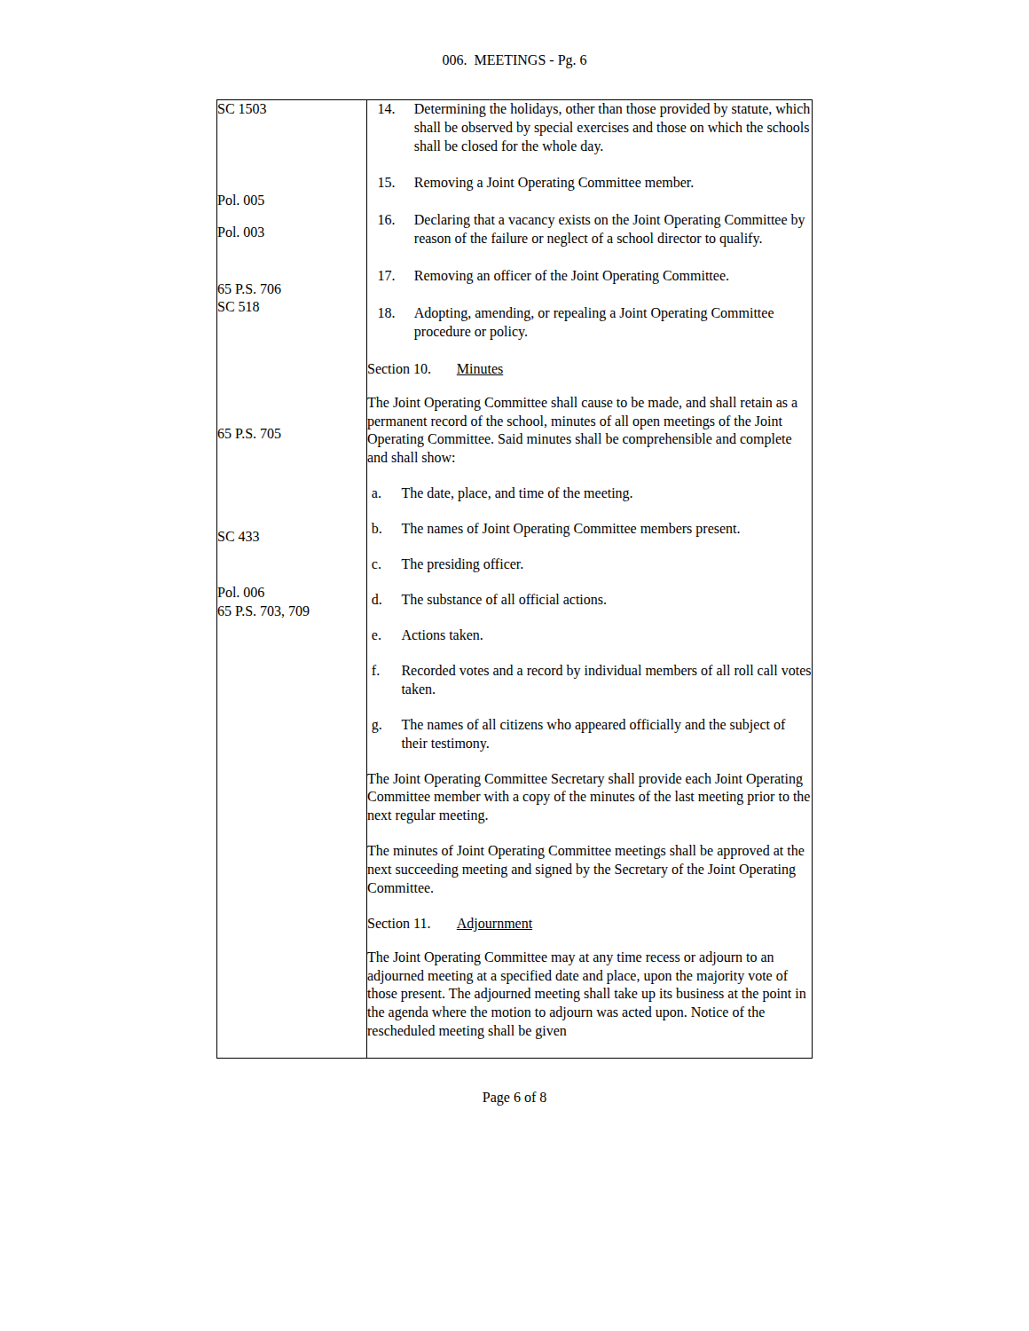006. MEETINGS - Pg. 6
| SC 1503 Pol. 005 Pol. 003 65 P.S. 706 SC 518 65 P.S. 705 SC 433 Pol. 006 65 P.S. 703, 709 | 14. Determining the holidays, other than those provided by statute, which shall be observed by special exercises and those on which the schools shall be closed for the whole day. 15. Removing a Joint Operating Committee member. 16. Declaring that a vacancy exists on the Joint Operating Committee by reason of the failure or neglect of a school director to qualify. 17. Removing an officer of the Joint Operating Committee. 18. Adopting, amending, or repealing a Joint Operating Committee procedure or policy. Section 10. Minutes The Joint Operating Committee shall cause to be made, and shall retain as a permanent record of the school, minutes of all open meetings of the Joint Operating Committee. Said minutes shall be comprehensible and complete and shall show: a. The date, place, and time of the meeting. b. The names of Joint Operating Committee members present. c. The presiding officer. d. The substance of all official actions. e. Actions taken. f. Recorded votes and a record by individual members of all roll call votes taken. g. The names of all citizens who appeared officially and the subject of their testimony. The Joint Operating Committee Secretary shall provide each Joint Operating Committee member with a copy of the minutes of the last meeting prior to the next regular meeting. The minutes of Joint Operating Committee meetings shall be approved at the next succeeding meeting and signed by the Secretary of the Joint Operating Committee. Section 11. Adjournment The Joint Operating Committee may at any time recess or adjourn to an adjourned meeting at a specified date and place, upon the majority vote of those present. The adjourned meeting shall take up its business at the point in the agenda where the motion to adjourn was acted upon. Notice of the rescheduled meeting shall be given |
Page 6 of 8